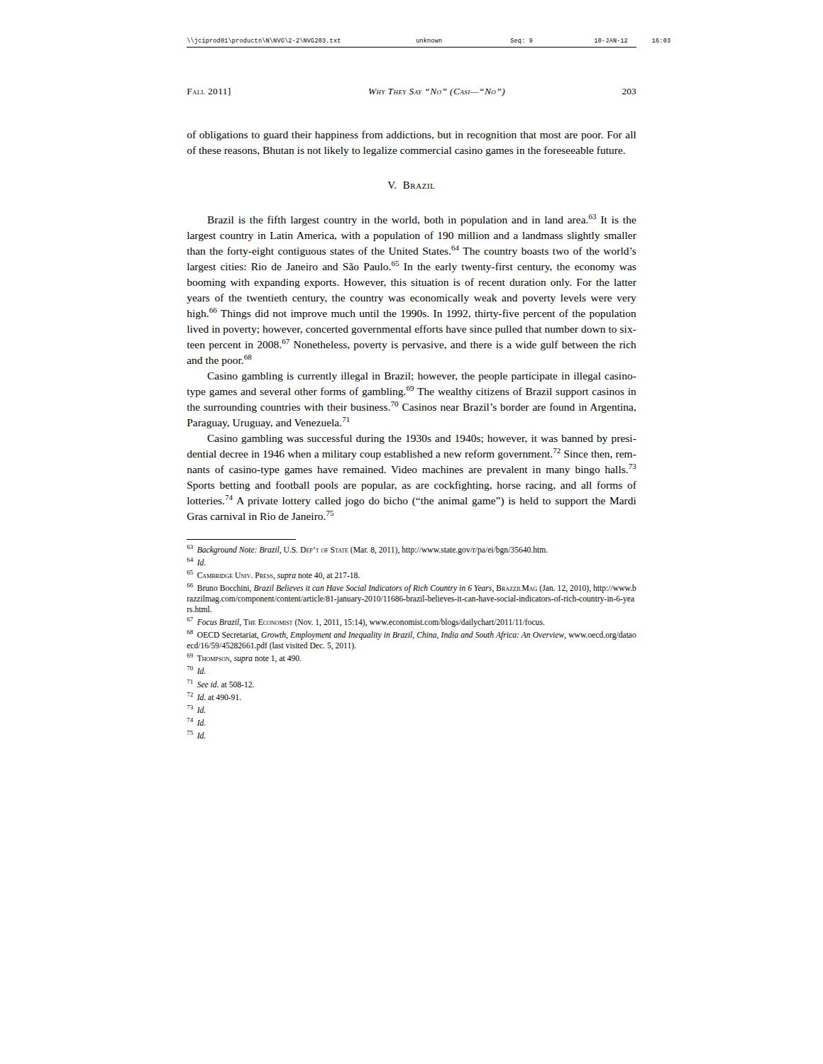\\jciprod01\productn\N\NVG\2-2\NVG203.txt unknown Seq: 9 10-JAN-12 16:03
Fall 2011] Why They Say “No” (Casi—“No”) 203
of obligations to guard their happiness from addictions, but in recognition that most are poor. For all of these reasons, Bhutan is not likely to legalize commercial casino games in the foreseeable future.
V. Brazil
Brazil is the fifth largest country in the world, both in population and in land area.63 It is the largest country in Latin America, with a population of 190 million and a landmass slightly smaller than the forty-eight contiguous states of the United States.64 The country boasts two of the world’s largest cities: Rio de Janeiro and São Paulo.65 In the early twenty-first century, the economy was booming with expanding exports. However, this situation is of recent duration only. For the latter years of the twentieth century, the country was economically weak and poverty levels were very high.66 Things did not improve much until the 1990s. In 1992, thirty-five percent of the population lived in poverty; however, concerted governmental efforts have since pulled that number down to sixteen percent in 2008.67 Nonetheless, poverty is pervasive, and there is a wide gulf between the rich and the poor.68
Casino gambling is currently illegal in Brazil; however, the people participate in illegal casino-type games and several other forms of gambling.69 The wealthy citizens of Brazil support casinos in the surrounding countries with their business.70 Casinos near Brazil’s border are found in Argentina, Paraguay, Uruguay, and Venezuela.71
Casino gambling was successful during the 1930s and 1940s; however, it was banned by presidential decree in 1946 when a military coup established a new reform government.72 Since then, remnants of casino-type games have remained. Video machines are prevalent in many bingo halls.73 Sports betting and football pools are popular, as are cockfighting, horse racing, and all forms of lotteries.74 A private lottery called jogo do bicho (“the animal game”) is held to support the Mardi Gras carnival in Rio de Janeiro.75
63 Background Note: Brazil, U.S. Dep’t of State (Mar. 8, 2011), http://www.state.gov/r/pa/ei/bgn/35640.htm.
64 Id.
65 Cambridge Univ. Press, supra note 40, at 217-18.
66 Bruno Bocchini, Brazil Believes it can Have Social Indicators of Rich Country in 6 Years, BrazzilMag (Jan. 12, 2010), http://www.brazzilmag.com/component/content/article/81-january-2010/11686-brazil-believes-it-can-have-social-indicators-of-rich-country-in-6-years.html.
67 Focus Brazil, The Economist (Nov. 1, 2011, 15:14), www.economist.com/blogs/dailychart/2011/11/focus.
68 OECD Secretariat, Growth, Employment and Inequality in Brazil, China, India and South Africa: An Overview, www.oecd.org/dataoecd/16/59/45282661.pdf (last visited Dec. 5, 2011).
69 Thompson, supra note 1, at 490.
70 Id.
71 See id. at 508-12.
72 Id. at 490-91.
73 Id.
74 Id.
75 Id.